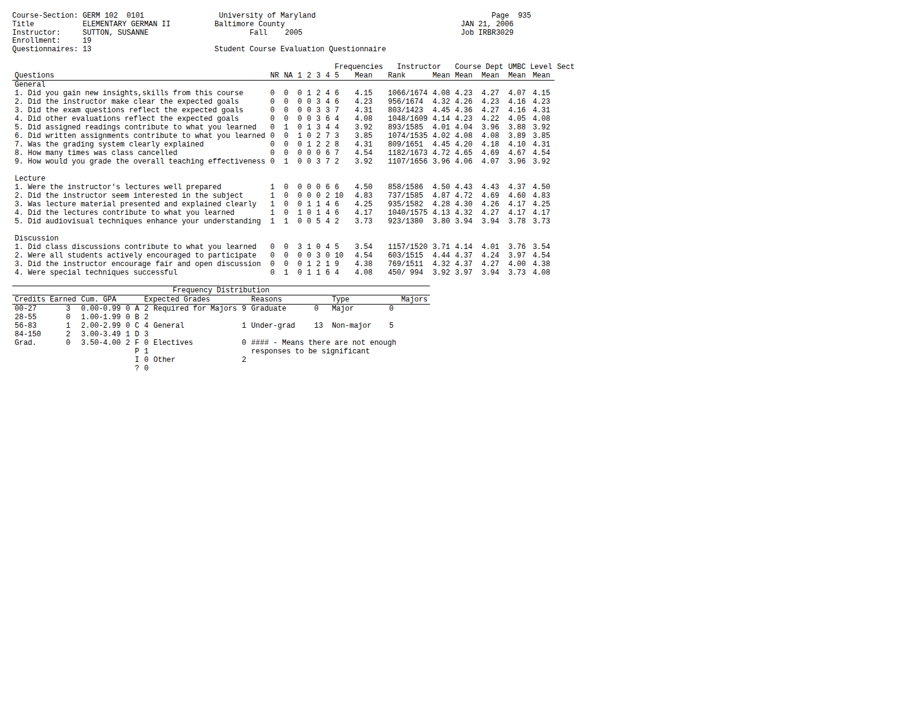Course-Section: GERM 102  0101                 University of Maryland                                        Page  935
Title           ELEMENTARY GERMAN II          Baltimore County                                        JAN 21, 2006
Instructor:     SUTTON, SUSANNE                       Fall    2005                                    Job IRBR3029
Enrollment:     19
Questionnaires: 13                            Student Course Evaluation Questionnaire
| | Frequencies | Instructor | Course Dept | UMBC Level | Sect |
| --- | --- | --- | --- | --- | --- |
| Questions | NR | NA | 1 | 2 | 3 | 4 | 5 | Mean | Rank | Mean | Mean | Mean | Mean | Mean |
| General |
| 1. Did you gain new insights,skills from this course | 0 | 0 | 0 | 1 | 2 | 4 | 6 | 4.15 | 1066/1674 | 4.08 | 4.23 | 4.27 | 4.07 | 4.15 |
| 2. Did the instructor make clear the expected goals | 0 | 0 | 0 | 0 | 3 | 4 | 6 | 4.23 | 956/1674 | 4.32 | 4.26 | 4.23 | 4.16 | 4.23 |
| 3. Did the exam questions reflect the expected goals | 0 | 0 | 0 | 0 | 3 | 3 | 7 | 4.31 | 803/1423 | 4.45 | 4.36 | 4.27 | 4.16 | 4.31 |
| 4. Did other evaluations reflect the expected goals | 0 | 0 | 0 | 0 | 3 | 6 | 4 | 4.08 | 1048/1609 | 4.14 | 4.23 | 4.22 | 4.05 | 4.08 |
| 5. Did assigned readings contribute to what you learned | 0 | 1 | 0 | 1 | 3 | 4 | 4 | 3.92 | 893/1585 | 4.01 | 4.04 | 3.96 | 3.88 | 3.92 |
| 6. Did written assignments contribute to what you learned | 0 | 0 | 1 | 0 | 2 | 7 | 3 | 3.85 | 1074/1535 | 4.02 | 4.08 | 4.08 | 3.89 | 3.85 |
| 7. Was the grading system clearly explained | 0 | 0 | 0 | 1 | 2 | 2 | 8 | 4.31 | 809/1651 | 4.45 | 4.20 | 4.18 | 4.10 | 4.31 |
| 8. How many times was class cancelled | 0 | 0 | 0 | 0 | 0 | 6 | 7 | 4.54 | 1182/1673 | 4.72 | 4.65 | 4.69 | 4.67 | 4.54 |
| 9. How would you grade the overall teaching effectiveness | 0 | 1 | 0 | 0 | 3 | 7 | 2 | 3.92 | 1107/1656 | 3.96 | 4.06 | 4.07 | 3.96 | 3.92 |
| Lecture |
| 1. Were the instructor's lectures well prepared | 1 | 0 | 0 | 0 | 0 | 6 | 6 | 4.50 | 858/1586 | 4.50 | 4.43 | 4.43 | 4.37 | 4.50 |
| 2. Did the instructor seem interested in the subject | 1 | 0 | 0 | 0 | 0 | 2 | 10 | 4.83 | 737/1585 | 4.87 | 4.72 | 4.69 | 4.60 | 4.83 |
| 3. Was lecture material presented and explained clearly | 1 | 0 | 0 | 1 | 1 | 4 | 6 | 4.25 | 935/1582 | 4.28 | 4.30 | 4.26 | 4.17 | 4.25 |
| 4. Did the lectures contribute to what you learned | 1 | 0 | 1 | 0 | 1 | 4 | 6 | 4.17 | 1040/1575 | 4.13 | 4.32 | 4.27 | 4.17 | 4.17 |
| 5. Did audiovisual techniques enhance your understanding | 1 | 1 | 0 | 0 | 5 | 4 | 2 | 3.73 | 923/1380 | 3.80 | 3.94 | 3.94 | 3.78 | 3.73 |
| Discussion |
| 1. Did class discussions contribute to what you learned | 0 | 0 | 3 | 1 | 0 | 4 | 5 | 3.54 | 1157/1520 | 3.71 | 4.14 | 4.01 | 3.76 | 3.54 |
| 2. Were all students actively encouraged to participate | 0 | 0 | 0 | 0 | 3 | 0 | 10 | 4.54 | 603/1515 | 4.44 | 4.37 | 4.24 | 3.97 | 4.54 |
| 3. Did the instructor encourage fair and open discussion | 0 | 0 | 0 | 1 | 2 | 1 | 9 | 4.38 | 769/1511 | 4.32 | 4.37 | 4.27 | 4.00 | 4.38 |
| 4. Were special techniques successful | 0 | 1 | 0 | 1 | 1 | 6 | 4 | 4.08 | 450/ 994 | 3.92 | 3.97 | 3.94 | 3.73 | 4.08 |
| Frequency Distribution |
| --- |
| Credits Earned | Cum. GPA | Expected Grades | Reasons | Type | Majors |
| 00-27 | 3 | 0.00-0.99 | 0 | A | 2 | Required for Majors | 9 | Graduate | 0 | Major | 0 |
| 28-55 | 0 | 1.00-1.99 | 0 | B | 2 | | | | | | |
| 56-83 | 1 | 2.00-2.99 | 0 | C | 4 | General | 1 | Under-grad | 13 | Non-major | 5 |
| 84-150 | 2 | 3.00-3.49 | 1 | D | 3 | | | | | | |
| Grad. | 0 | 3.50-4.00 | 2 | F | 0 | Electives | 0 | #### - Means there are not enough |
| | | | | P | 1 | | | responses to be significant |
| | | | | I | 0 | Other | 2 | | | | |
| | | | | ? | 0 | | | | | | |